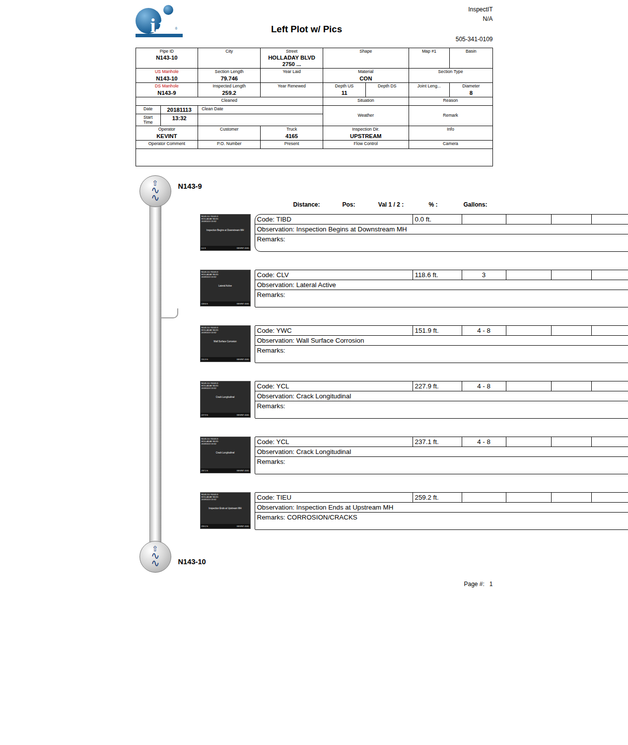i.t.
®
Left Plot w/ Pics
InspectIT
N/A
505-341-0109
| Pipe ID N143-10 | City | Street HOLLADAY BLVD 2750 ... | Shape | Map #1 | Basin |
| US Manhole N143-10 | Section Length 79.746 | Year Laid | Material CON | Section Type |
| DS Manhole N143-9 | Inspected Length 259.2 | Year Renewed | Depth US 11 | Depth DS | Joint Leng... | Diameter 8 |
| Cleaned | Situation | Reason |
| / Date / 20181113 / | Clean Date | Weather | Remark |
| / Start Time / 13:32 / | |
| Operator KEVINT | Customer | Truck 4165 | Inspection Dir. UPSTREAM | Info |
| Operator Comment | P.O. Number | Present | Flow Control | Camera |
⇧
∿
∿
N143-9
⇧
∿
∿
N143-10
Distance: Pos: Val 1 / 2 : % : Gallons:
N143-10 / N143-9
HOLLADAY BLVD
20181113 13:32
Inspection Begins at Downstream MH
0.0 ft KEVINT 4165
Code: TIBD
0.0 ft.
Observation: Inspection Begins at Downstream MH
Remarks:
N143-10 / N143-9
HOLLADAY BLVD
20181113 13:32
Lateral Active
118.6 ft KEVINT 4165
Code: CLV
118.6 ft.
3
Observation: Lateral Active
Remarks:
N143-10 / N143-9
HOLLADAY BLVD
20181113 13:32
Wall Surface Corrosion
151.9 ft KEVINT 4165
Code: YWC
151.9 ft.
4 - 8
Observation: Wall Surface Corrosion
Remarks:
N143-10 / N143-9
HOLLADAY BLVD
20181113 13:32
Crack Longitudinal
227.9 ft KEVINT 4165
Code: YCL
227.9 ft.
4 - 8
Observation: Crack Longitudinal
Remarks:
N143-10 / N143-9
HOLLADAY BLVD
20181113 13:32
Crack Longitudinal
237.1 ft KEVINT 4165
Code: YCL
237.1 ft.
4 - 8
Observation: Crack Longitudinal
Remarks:
N143-10 / N143-9
HOLLADAY BLVD
20181113 13:32
Inspection Ends at Upstream MH
259.2 ft KEVINT 4165
Code: TIEU
259.2 ft.
Observation: Inspection Ends at Upstream MH
Remarks: CORROSION/CRACKS
Page #: 1